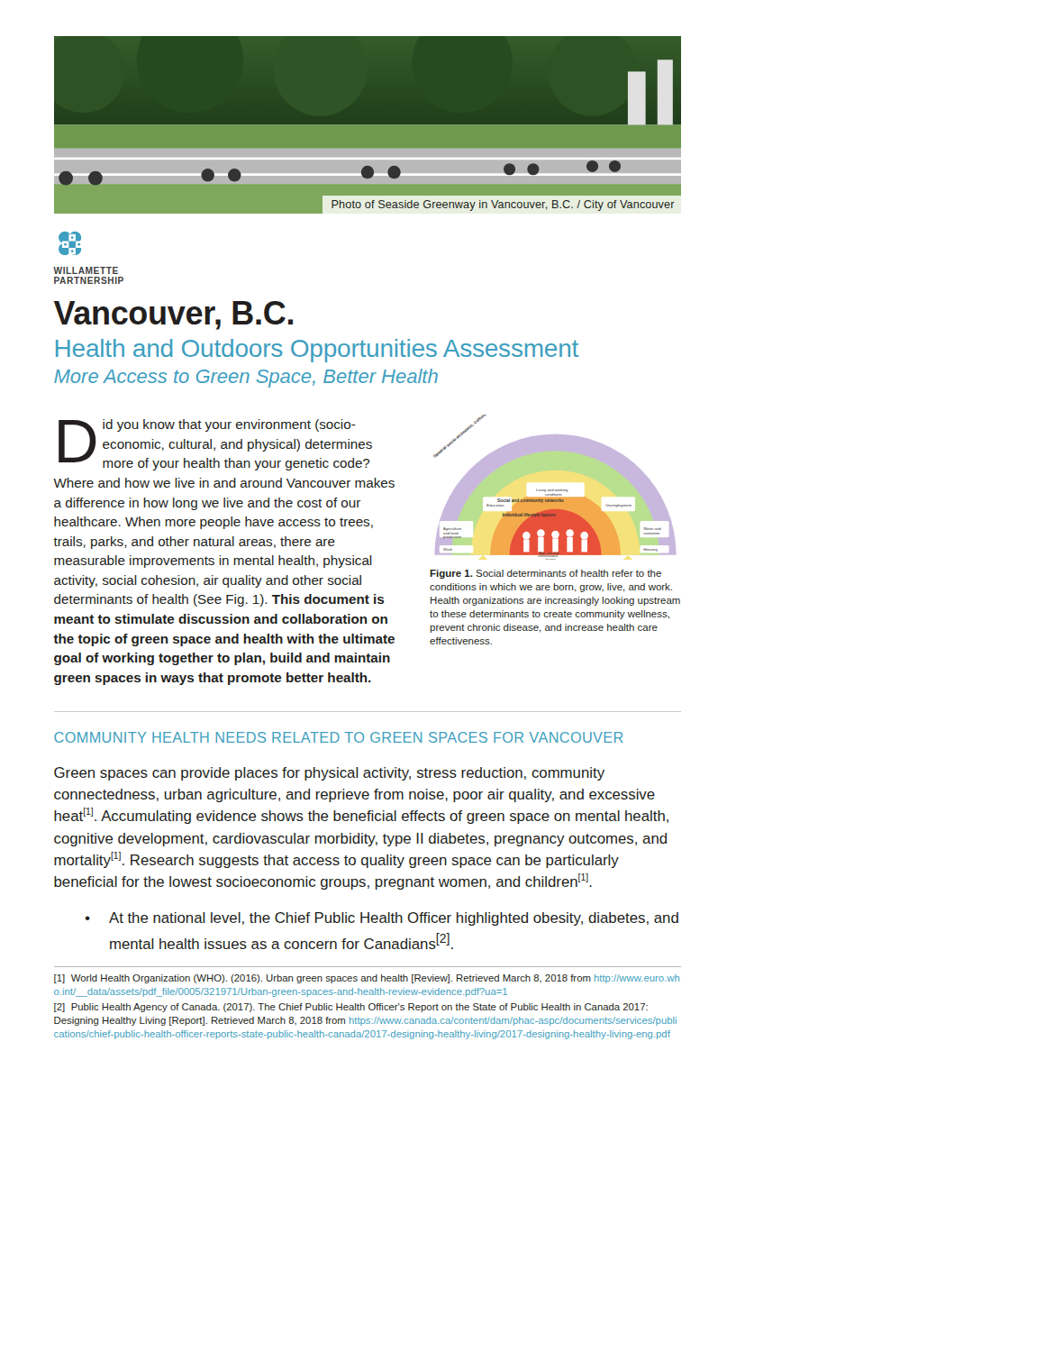Photo of Seaside Greenway in Vancouver, B.C. / City of Vancouver
WILLAMETTE PARTNERSHIP
Vancouver, B.C.
Health and Outdoors Opportunities Assessment
More Access to Green Space, Better Health
Did you know that your environment (socio-economic, cultural, and physical) determines more of your health than your genetic code? Where and how we live in and around Vancouver makes a difference in how long we live and the cost of our healthcare. When more people have access to trees, trails, parks, and other natural areas, there are measurable improvements in mental health, physical activity, social cohesion, air quality and other social determinants of health (See Fig. 1). This document is meant to stimulate discussion and collaboration on the topic of green space and health with the ultimate goal of working together to plan, build and maintain green spaces in ways that promote better health.
Figure 1. Social determinants of health refer to the conditions in which we are born, grow, live, and work. Health organizations are increasingly looking upstream to these determinants to create community wellness, prevent chronic disease, and increase health care effectiveness.
Community Health Needs Related to Green Spaces for Vancouver
Green spaces can provide places for physical activity, stress reduction, community connectedness, urban agriculture, and reprieve from noise, poor air quality, and excessive heat[1]. Accumulating evidence shows the beneficial effects of green space on mental health, cognitive development, cardiovascular morbidity, type II diabetes, pregnancy outcomes, and mortality[1]. Research suggests that access to quality green space can be particularly beneficial for the lowest socioeconomic groups, pregnant women, and children[1].
At the national level, the Chief Public Health Officer highlighted obesity, diabetes, and mental health issues as a concern for Canadians[2].
[1] World Health Organization (WHO). (2016). Urban green spaces and health [Review]. Retrieved March 8, 2018 from http://www.euro.who.int/__data/assets/pdf_file/0005/321971/Urban-green-spaces-and-health-review-evidence.pdf?ua=1
[2] Public Health Agency of Canada. (2017). The Chief Public Health Officer's Report on the State of Public Health in Canada 2017: Designing Healthy Living [Report]. Retrieved March 8, 2018 from https://www.canada.ca/content/dam/phac-aspc/documents/services/publications/chief-public-health-officer-reports-state-public-health-canada/2017-designing-healthy-living/2017-designing-healthy-living-eng.pdf